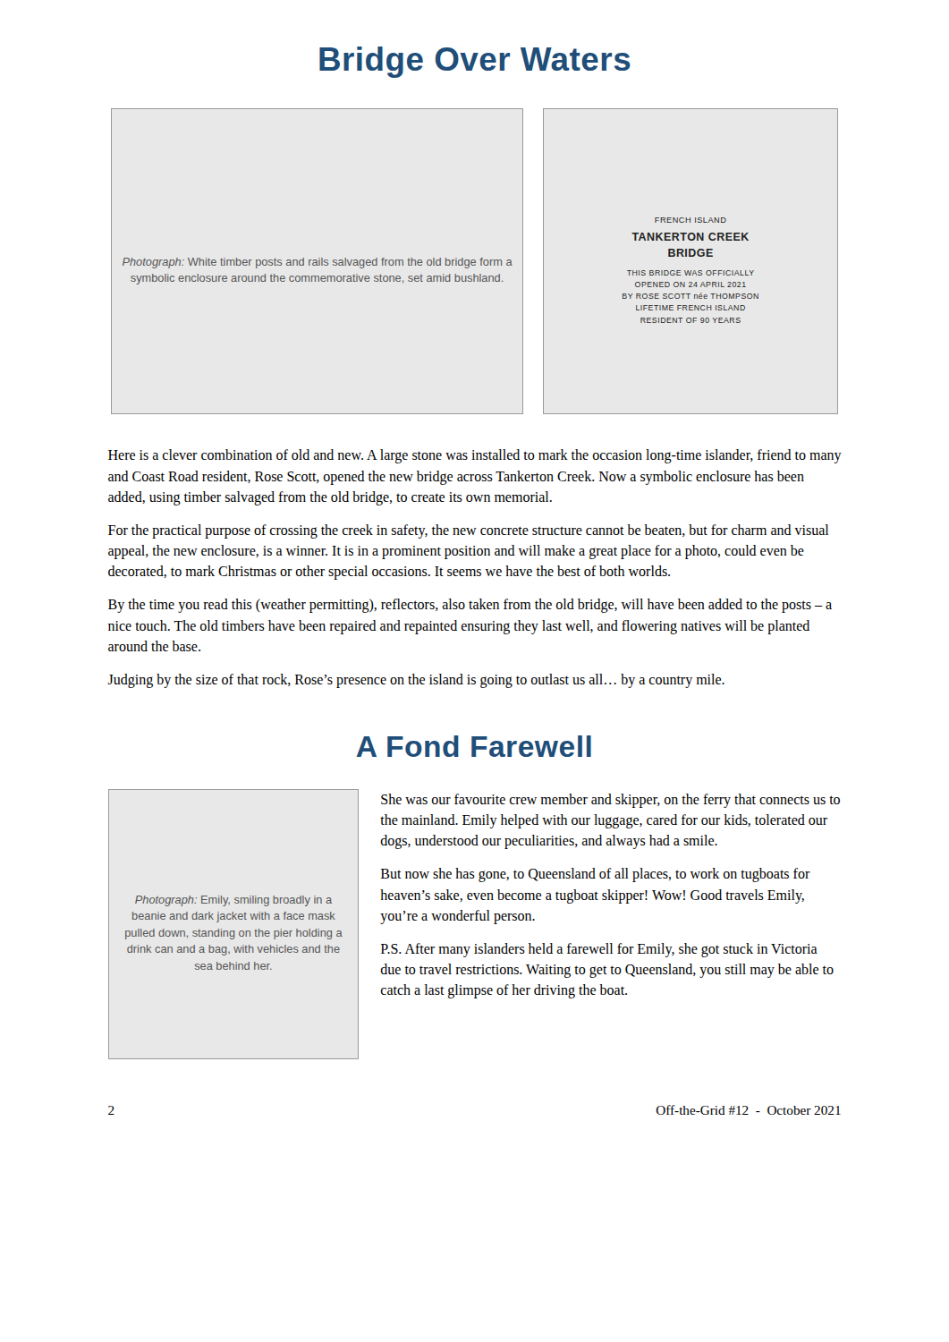Bridge Over Waters
Photograph: White timber posts and rails salvaged from the old bridge form a symbolic enclosure around the commemorative stone, set amid bushland.
FRENCH ISLAND TANKERTON CREEK
BRIDGE THIS BRIDGE WAS OFFICIALLY
OPENED ON 24 APRIL 2021
BY ROSE SCOTT née THOMPSON
LIFETIME FRENCH ISLAND
RESIDENT OF 90 YEARS
Here is a clever combination of old and new. A large stone was installed to mark the occasion long-time islander, friend to many and Coast Road resident, Rose Scott, opened the new bridge across Tankerton Creek. Now a symbolic enclosure has been added, using timber salvaged from the old bridge, to create its own memorial.
For the practical purpose of crossing the creek in safety, the new concrete structure cannot be beaten, but for charm and visual appeal, the new enclosure, is a winner. It is in a prominent position and will make a great place for a photo, could even be decorated, to mark Christmas or other special occasions. It seems we have the best of both worlds.
By the time you read this (weather permitting), reflectors, also taken from the old bridge, will have been added to the posts – a nice touch. The old timbers have been repaired and repainted ensuring they last well, and flowering natives will be planted around the base.
Judging by the size of that rock, Rose’s presence on the island is going to outlast us all… by a country mile.
A Fond Farewell
Photograph: Emily, smiling broadly in a beanie and dark jacket with a face mask pulled down, standing on the pier holding a drink can and a bag, with vehicles and the sea behind her.
She was our favourite crew member and skipper, on the ferry that connects us to the mainland. Emily helped with our luggage, cared for our kids, tolerated our dogs, understood our peculiarities, and always had a smile.
But now she has gone, to Queensland of all places, to work on tugboats for heaven’s sake, even become a tugboat skipper! Wow! Good travels Emily, you’re a wonderful person.
P.S. After many islanders held a farewell for Emily, she got stuck in Victoria due to travel restrictions. Waiting to get to Queensland, you still may be able to catch a last glimpse of her driving the boat.
2 Off-the-Grid #12 - October 2021